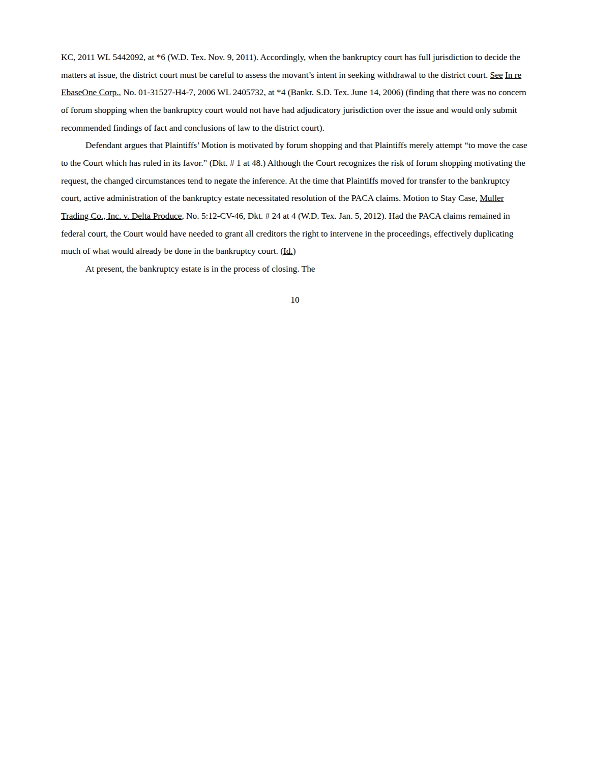KC, 2011 WL 5442092, at *6 (W.D. Tex. Nov. 9, 2011). Accordingly, when the bankruptcy court has full jurisdiction to decide the matters at issue, the district court must be careful to assess the movant’s intent in seeking withdrawal to the district court. See In re EbaseOne Corp., No. 01-31527-H4-7, 2006 WL 2405732, at *4 (Bankr. S.D. Tex. June 14, 2006) (finding that there was no concern of forum shopping when the bankruptcy court would not have had adjudicatory jurisdiction over the issue and would only submit recommended findings of fact and conclusions of law to the district court).
Defendant argues that Plaintiffs’ Motion is motivated by forum shopping and that Plaintiffs merely attempt “to move the case to the Court which has ruled in its favor.” (Dkt. # 1 at 48.) Although the Court recognizes the risk of forum shopping motivating the request, the changed circumstances tend to negate the inference. At the time that Plaintiffs moved for transfer to the bankruptcy court, active administration of the bankruptcy estate necessitated resolution of the PACA claims. Motion to Stay Case, Muller Trading Co., Inc. v. Delta Produce, No. 5:12-CV-46, Dkt. # 24 at 4 (W.D. Tex. Jan. 5, 2012). Had the PACA claims remained in federal court, the Court would have needed to grant all creditors the right to intervene in the proceedings, effectively duplicating much of what would already be done in the bankruptcy court. (Id.)
At present, the bankruptcy estate is in the process of closing. The
10